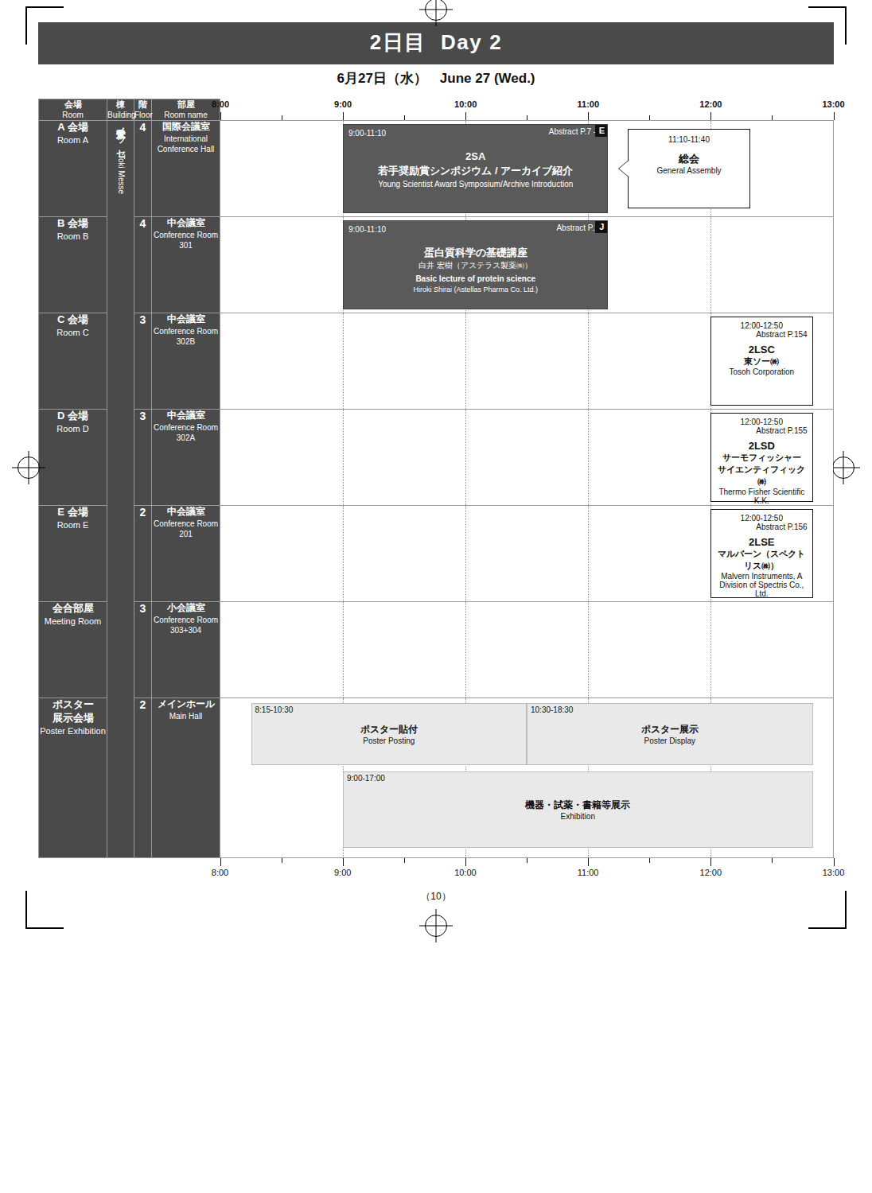2日目Day 2
6月27日（水）June 27 (Wed.)
| 会場 Room | 棟 Building | 階 Floor | 部屋 Room name | 8:00 9:00 10:00 11:00 12:00 13:00 |
| --- | --- | --- | --- | --- |
| A 会場 Room A | 朱鷺メッセ Toki Messe | 4 | 国際会議室 International Conference Hall | 9:00-11:10 Abstract P.7 - 8 E 2SA 若手奨励賞シンポジウム / アーカイブ紹介 Young Scientist Award Symposium/Archive Introduction 11:10-11:40 総会 General Assembly |
| B 会場 Room B | 4 | 中会議室 Conference Room 301 | 9:00-11:10 Abstract P.11 J 蛋白質科学の基礎講座 白井 宏樹（アステラス製薬㈱） Basic lecture of protein science Hiroki Shirai (Astellas Pharma Co. Ltd.) |
| C 会場 Room C | 3 | 中会議室 Conference Room 302B | 12:00-12:50 Abstract P.154 2LSC 東ソー㈱ Tosoh Corporation |
| D 会場 Room D | 3 | 中会議室 Conference Room 302A | 12:00-12:50 Abstract P.155 2LSD サーモフィッシャー サイエンティフィック㈱ Thermo Fisher Scientific K.K. |
| E 会場 Room E | 2 | 中会議室 Conference Room 201 | 12:00-12:50 Abstract P.156 2LSE マルバーン（スペクトリス㈱） Malvern Instruments, A Division of Spectris Co., Ltd. |
| 会合部屋 Meeting Room | 3 | 小会議室 Conference Room 303+304 | |
| ポスター 展示会場 Poster Exhibition | 2 | メインホール Main Hall | 8:15-10:30 ポスター貼付 Poster Posting 10:30-18:30 ポスター展示 Poster Display 9:00-17:00 機器・試薬・書籍等展示 Exhibition |
| | 8:00 9:00 10:00 11:00 12:00 13:00 |
（10）